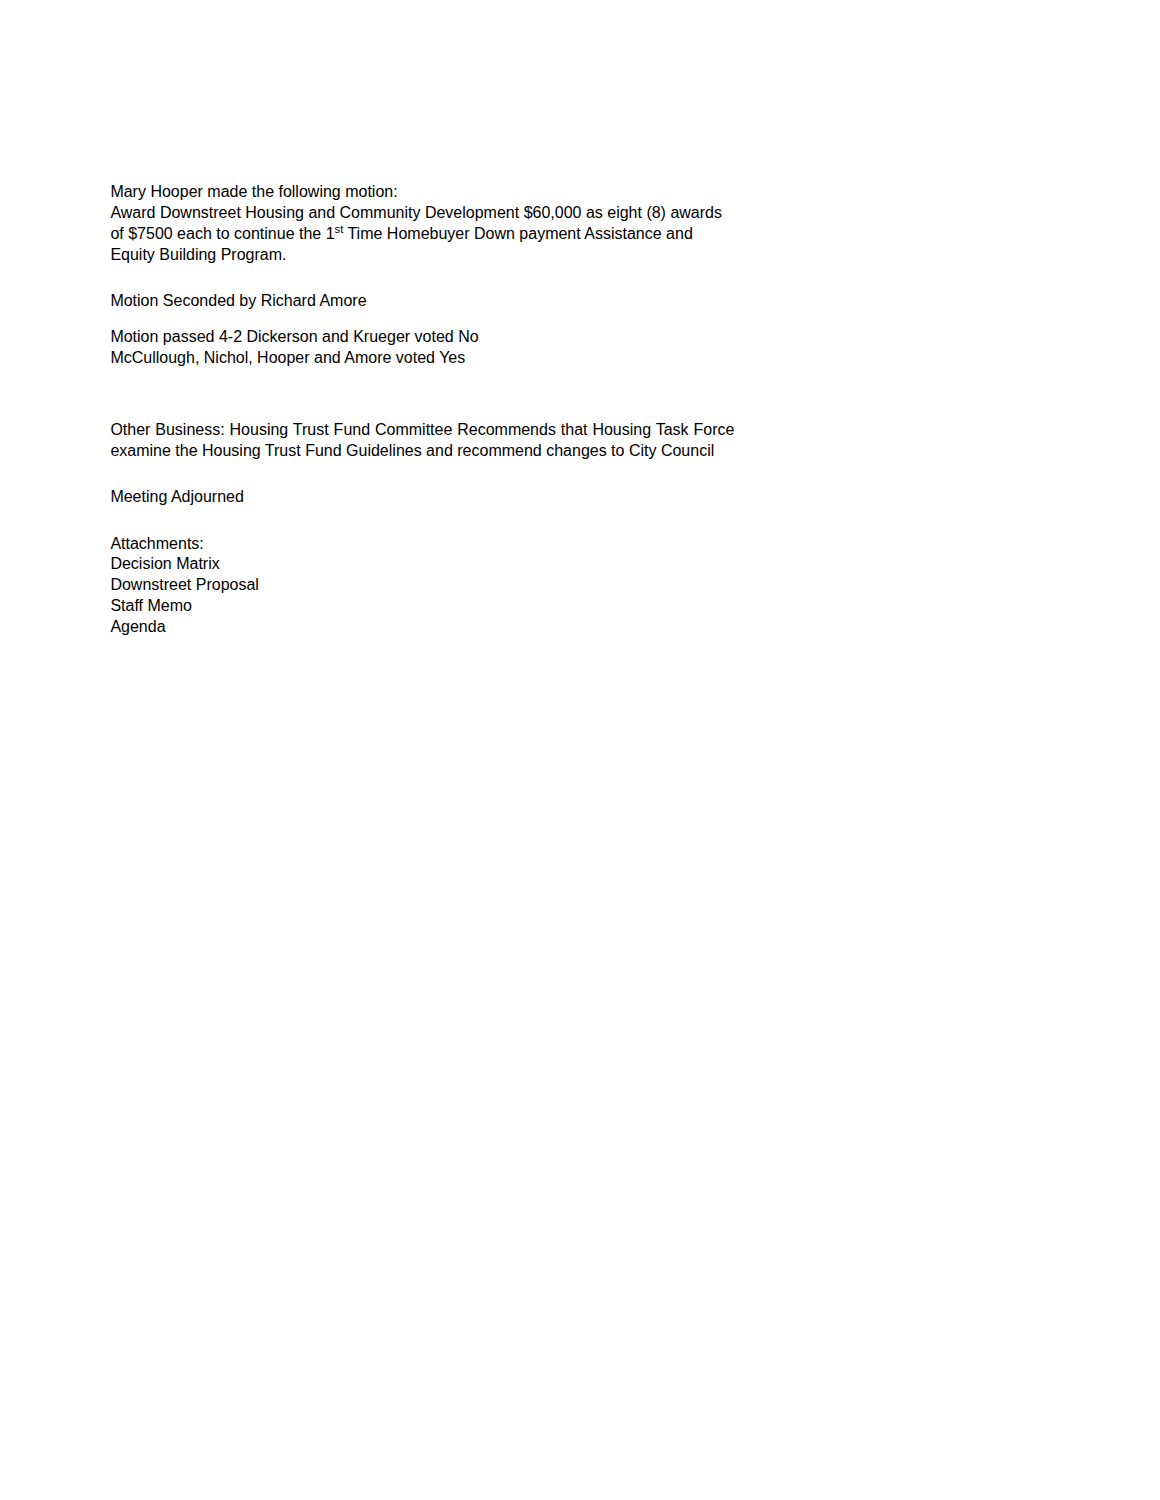Mary Hooper made the following motion:
Award Downstreet Housing and Community Development $60,000 as eight (8) awards of $7500 each to continue the 1st Time Homebuyer Down payment Assistance and Equity Building Program.
Motion Seconded by Richard Amore
Motion passed 4-2 Dickerson and Krueger voted No
McCullough, Nichol, Hooper and Amore voted Yes
Other Business: Housing Trust Fund Committee Recommends that Housing Task Force examine the Housing Trust Fund Guidelines and recommend changes to City Council
Meeting Adjourned
Attachments:
Decision Matrix
Downstreet Proposal
Staff Memo
Agenda